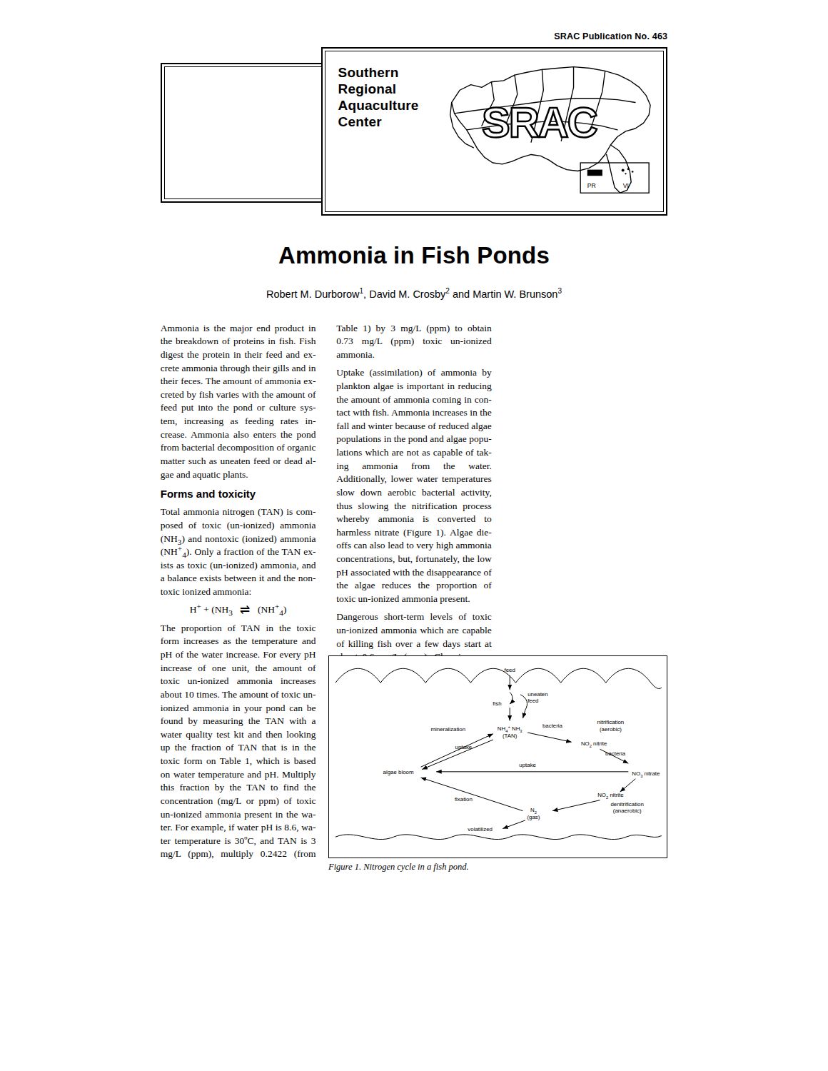SRAC Publication No. 463
June 1997
Revised
Southern
Regional
Aquaculture
Center
SRAC PR VI
Ammonia in Fish Ponds
Robert M. Durborow1, David M. Crosby2 and Martin W. Brunson3
Ammonia is the major end product in the breakdown of proteins in fish. Fish digest the protein in their feed and excrete ammonia through their gills and in their feces. The amount of ammonia excreted by fish varies with the amount of feed put into the pond or culture system, increasing as feeding rates increase. Ammonia also enters the pond from bacterial decomposition of organic matter such as uneaten feed or dead algae and aquatic plants.
Forms and toxicity
Total ammonia nitrogen (TAN) is composed of toxic (un-ionized) ammonia (NH3) and nontoxic (ionized) ammonia (NH+4). Only a fraction of the TAN exists as toxic (un-ionized) ammonia, and a balance exists between it and the nontoxic ionized ammonia:
H+ + (NH3 (NH+4)
The proportion of TAN in the toxic form increases as the temperature and pH of the water increase. For every pH increase of one unit, the amount of toxic un-ionized ammonia increases about 10 times. The amount of toxic un-ionized ammonia in your pond can be found by measuring the TAN with a water quality test kit and then looking up the fraction of TAN that is in the toxic form on Table 1, which is based on water temperature and pH. Multiply this fraction by the TAN to find the concentration (mg/L or ppm) of toxic un-ionized ammonia present in the water. For example, if water pH is 8.6, water temperature is 30ºC, and TAN is 3 mg/L (ppm), multiply 0.2422 (from Table 1) by 3 mg/L (ppm) to obtain 0.73 mg/L (ppm) toxic un-ionized ammonia.
Uptake (assimilation) of ammonia by plankton algae is important in reducing the amount of ammonia coming in contact with fish. Ammonia increases in the fall and winter because of reduced algae populations in the pond and algae populations which are not as capable of taking ammonia from the water. Additionally, lower water temperatures slow down aerobic bacterial activity, thus slowing the nitrification process whereby ammonia is converted to harmless nitrate (Figure 1). Algae die-offs can also lead to very high ammonia concentrations, but, fortunately, the low pH associated with the disappearance of the algae reduces the proportion of toxic un-ionized ammonia present.
Dangerous short-term levels of toxic un-ionized ammonia which are capable of killing fish over a few days start at about 0.6 mg/L (ppm). Chronic exposure to toxic un-ionized ammonia levels as low as 0.06 mg/L (ppm) can cause gill and kidney damage, reduction in growth, possible brain malfunc-
1Cooperative Extension Program,
Kentucky State University
2Virginia State University
3Mississippi Cooperative Extension
Service
feed fish uneaten feed NH4+ NH3 (TAN) bacteria nitrification (aerobic) NO2 nitrite bacteria NO3 nitrate uptake algae bloom mineralization uptake NO2 nitrite denitrification (anaerobic) N2 (gas) fixation volatilized
Figure 1. Nitrogen cycle in a fish pond.